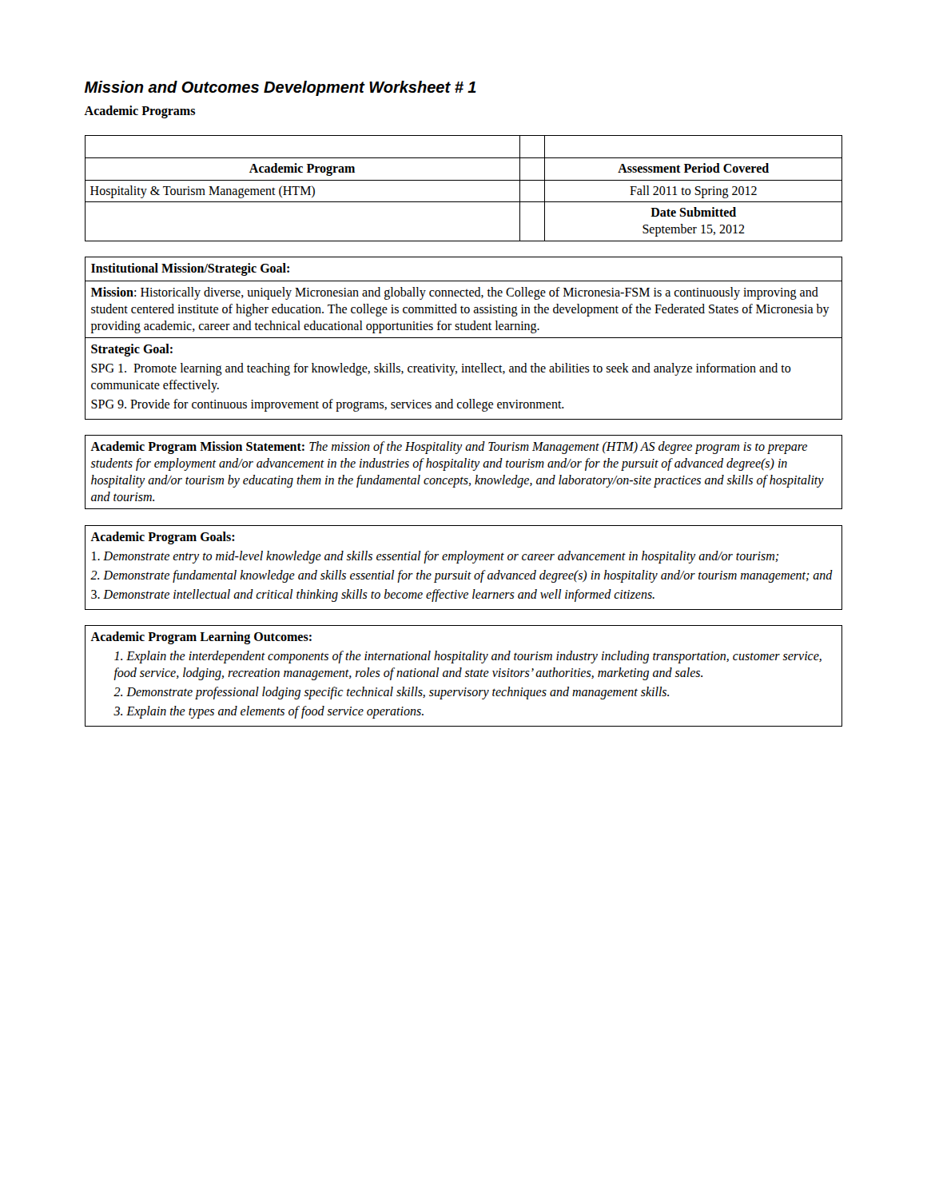Mission and Outcomes Development Worksheet # 1
Academic Programs
| Academic Program | | Assessment Period Covered |
| Hospitality & Tourism Management (HTM) | | Fall 2011 to Spring 2012 |
| | | Date Submitted September 15, 2012 |
| Institutional Mission/Strategic Goal: |
| Mission : Historically diverse, uniquely Micronesian and globally connected, the College of Micronesia-FSM is a continuously improving and student centered institute of higher education. The college is committed to assisting in the development of the Federated States of Micronesia by providing academic, career and technical educational opportunities for student learning. |
| Strategic Goal: SPG 1. Promote learning and teaching for knowledge, skills, creativity, intellect, and the abilities to seek and analyze information and to communicate effectively. SPG 9. Provide for continuous improvement of programs, services and college environment. |
| Academic Program Mission Statement: The mission of the Hospitality and Tourism Management (HTM) AS degree program is to prepare students for employment and/or advancement in the industries of hospitality and tourism and/or for the pursuit of advanced degree(s) in hospitality and/or tourism by educating them in the fundamental concepts, knowledge, and laboratory/on-site practices and skills of hospitality and tourism. |
| Academic Program Goals: 1. Demonstrate entry to mid-level knowledge and skills essential for employment or career advancement in hospitality and/or tourism; 2. Demonstrate fundamental knowledge and skills essential for the pursuit of advanced degree(s) in hospitality and/or tourism management; and 3. Demonstrate intellectual and critical thinking skills to become effective learners and well informed citizens. |
| Academic Program Learning Outcomes: 1. Explain the interdependent components of the international hospitality and tourism industry including transportation, customer service, food service, lodging, recreation management, roles of national and state visitors’ authorities, marketing and sales. 2. Demonstrate professional lodging specific technical skills, supervisory techniques and management skills. 3. Explain the types and elements of food service operations. |